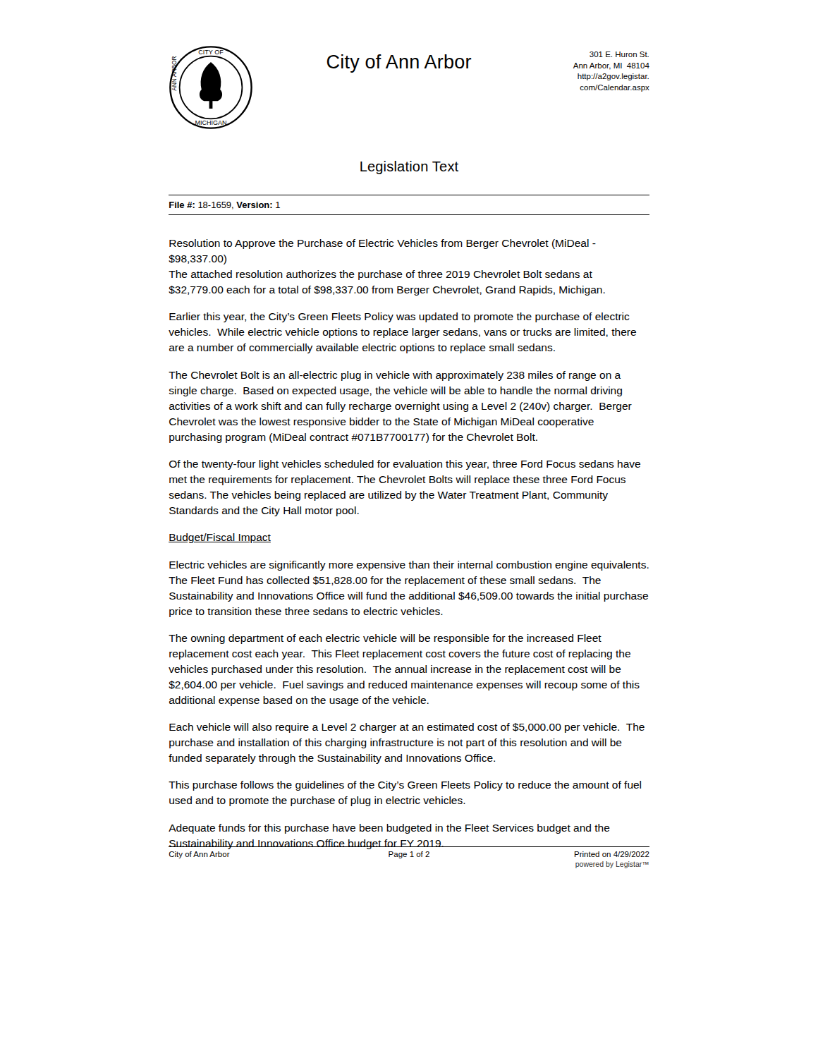City of Ann Arbor
301 E. Huron St.
Ann Arbor, MI 48104
http://a2gov.legistar.
com/Calendar.aspx
Legislation Text
File #: 18-1659, Version: 1
Resolution to Approve the Purchase of Electric Vehicles from Berger Chevrolet (MiDeal - $98,337.00)
The attached resolution authorizes the purchase of three 2019 Chevrolet Bolt sedans at $32,779.00 each for a total of $98,337.00 from Berger Chevrolet, Grand Rapids, Michigan.
Earlier this year, the City’s Green Fleets Policy was updated to promote the purchase of electric vehicles. While electric vehicle options to replace larger sedans, vans or trucks are limited, there are a number of commercially available electric options to replace small sedans.
The Chevrolet Bolt is an all-electric plug in vehicle with approximately 238 miles of range on a single charge. Based on expected usage, the vehicle will be able to handle the normal driving activities of a work shift and can fully recharge overnight using a Level 2 (240v) charger. Berger Chevrolet was the lowest responsive bidder to the State of Michigan MiDeal cooperative purchasing program (MiDeal contract #071B7700177) for the Chevrolet Bolt.
Of the twenty-four light vehicles scheduled for evaluation this year, three Ford Focus sedans have met the requirements for replacement. The Chevrolet Bolts will replace these three Ford Focus sedans. The vehicles being replaced are utilized by the Water Treatment Plant, Community Standards and the City Hall motor pool.
Budget/Fiscal Impact
Electric vehicles are significantly more expensive than their internal combustion engine equivalents. The Fleet Fund has collected $51,828.00 for the replacement of these small sedans. The Sustainability and Innovations Office will fund the additional $46,509.00 towards the initial purchase price to transition these three sedans to electric vehicles.
The owning department of each electric vehicle will be responsible for the increased Fleet replacement cost each year. This Fleet replacement cost covers the future cost of replacing the vehicles purchased under this resolution. The annual increase in the replacement cost will be $2,604.00 per vehicle. Fuel savings and reduced maintenance expenses will recoup some of this additional expense based on the usage of the vehicle.
Each vehicle will also require a Level 2 charger at an estimated cost of $5,000.00 per vehicle. The purchase and installation of this charging infrastructure is not part of this resolution and will be funded separately through the Sustainability and Innovations Office.
This purchase follows the guidelines of the City’s Green Fleets Policy to reduce the amount of fuel used and to promote the purchase of plug in electric vehicles.
Adequate funds for this purchase have been budgeted in the Fleet Services budget and the Sustainability and Innovations Office budget for FY 2019.
City of Ann Arbor
Page 1 of 2
Printed on 4/29/2022
powered by Legistar™